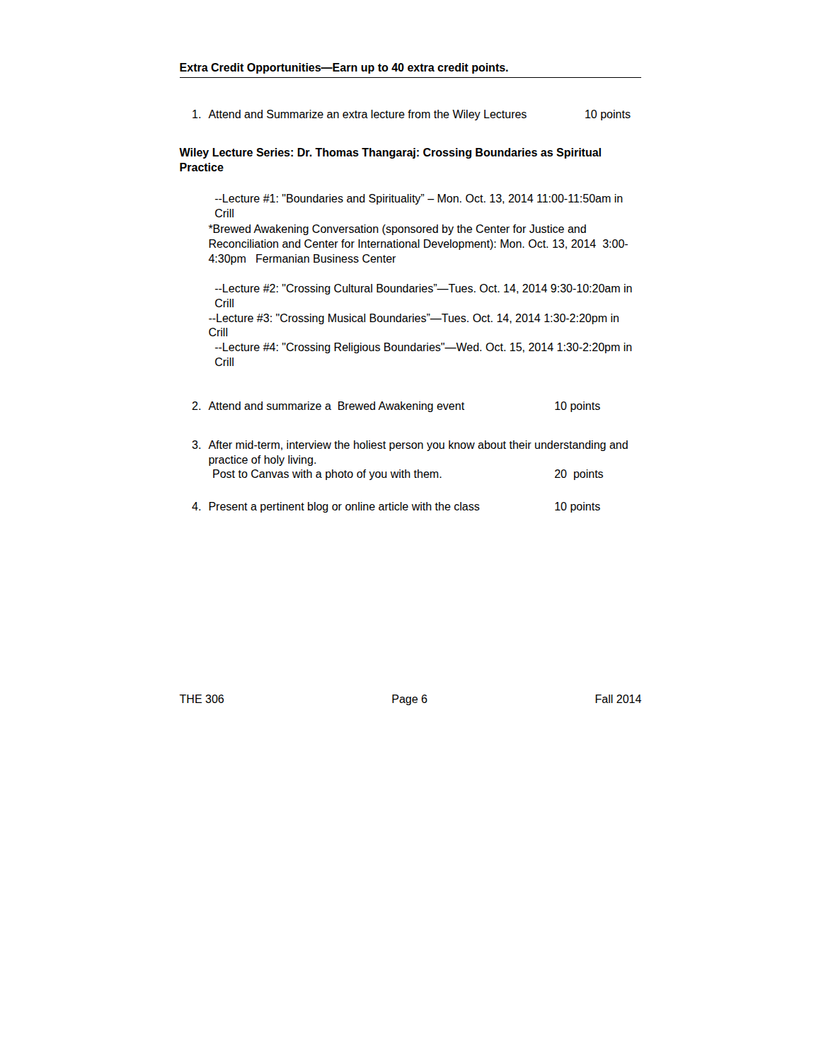Extra Credit Opportunities—Earn up to 40 extra credit points.
Attend and Summarize an extra lecture from the Wiley Lectures 10 points
Wiley Lecture Series: Dr. Thomas Thangaraj: Crossing Boundaries as Spiritual Practice
--Lecture #1: "Boundaries and Spirituality” – Mon. Oct. 13, 2014 11:00-11:50am in Crill
*Brewed Awakening Conversation (sponsored by the Center for Justice and Reconciliation and Center for International Development): Mon. Oct. 13, 2014 3:00-4:30pm Fermanian Business Center
--Lecture #2: "Crossing Cultural Boundaries”—Tues. Oct. 14, 2014 9:30-10:20am in Crill
--Lecture #3: "Crossing Musical Boundaries”—Tues. Oct. 14, 2014 1:30-2:20pm in Crill
--Lecture #4: "Crossing Religious Boundaries"—Wed. Oct. 15, 2014 1:30-2:20pm in Crill
Attend and summarize a Brewed Awakening event 10 points
After mid-term, interview the holiest person you know about their understanding and practice of holy living.
Post to Canvas with a photo of you with them. 20 points
Present a pertinent blog or online article with the class 10 points
THE 306 Page 6 Fall 2014